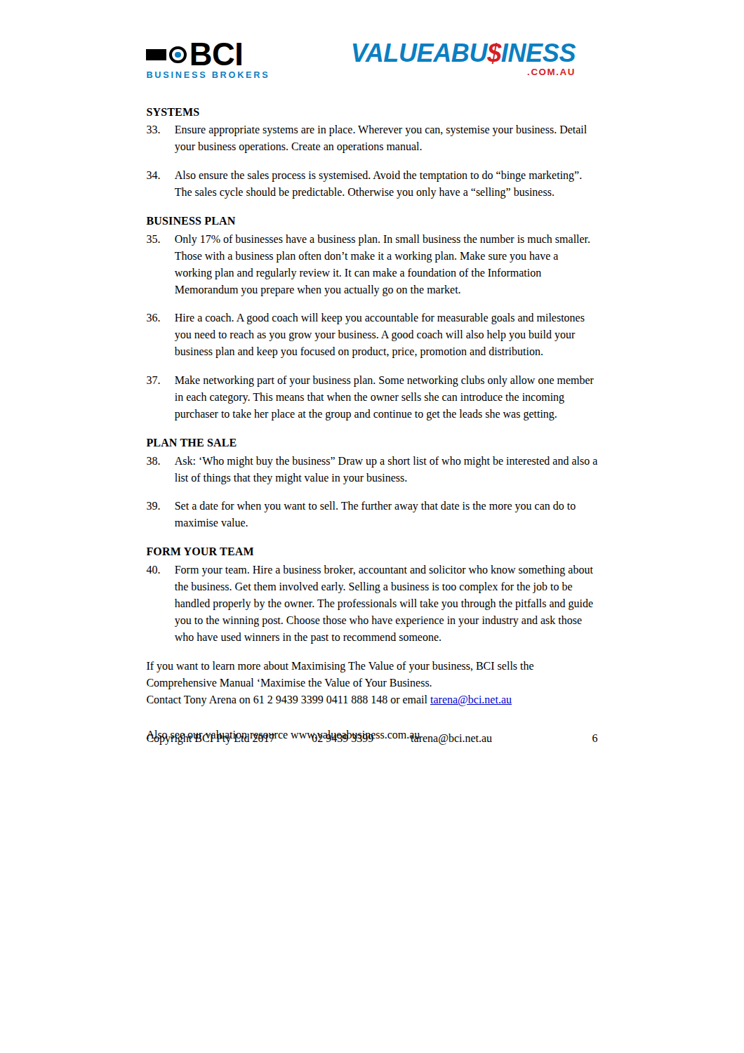BCI
BUSINESS BROKERS
VALUEABU$INESS
.COM.AU
SYSTEMS
33. Ensure appropriate systems are in place. Wherever you can, systemise your business. Detail your business operations. Create an operations manual.
34. Also ensure the sales process is systemised. Avoid the temptation to do “binge marketing”. The sales cycle should be predictable. Otherwise you only have a “selling” business.
BUSINESS PLAN
35. Only 17% of businesses have a business plan. In small business the number is much smaller. Those with a business plan often don’t make it a working plan. Make sure you have a working plan and regularly review it. It can make a foundation of the Information Memorandum you prepare when you actually go on the market.
36. Hire a coach. A good coach will keep you accountable for measurable goals and milestones you need to reach as you grow your business. A good coach will also help you build your business plan and keep you focused on product, price, promotion and distribution.
37. Make networking part of your business plan. Some networking clubs only allow one member in each category. This means that when the owner sells she can introduce the incoming purchaser to take her place at the group and continue to get the leads she was getting.
PLAN THE SALE
38. Ask: ‘Who might buy the business” Draw up a short list of who might be interested and also a list of things that they might value in your business.
39. Set a date for when you want to sell. The further away that date is the more you can do to maximise value.
FORM YOUR TEAM
40. Form your team. Hire a business broker, accountant and solicitor who know something about the business. Get them involved early. Selling a business is too complex for the job to be handled properly by the owner. The professionals will take you through the pitfalls and guide you to the winning post. Choose those who have experience in your industry and ask those who have used winners in the past to recommend someone.
If you want to learn more about Maximising The Value of your business, BCI sells the Comprehensive Manual ‘Maximise the Value of Your Business.
Contact Tony Arena on 61 2 9439 3399 0411 888 148 or email tarena@bci.net.au
Also see our valuation resource www.valueabusiness.com.au
Copyright BCI Pty Ltd 2017 02 9439 3399 tarena@bci.net.au 6